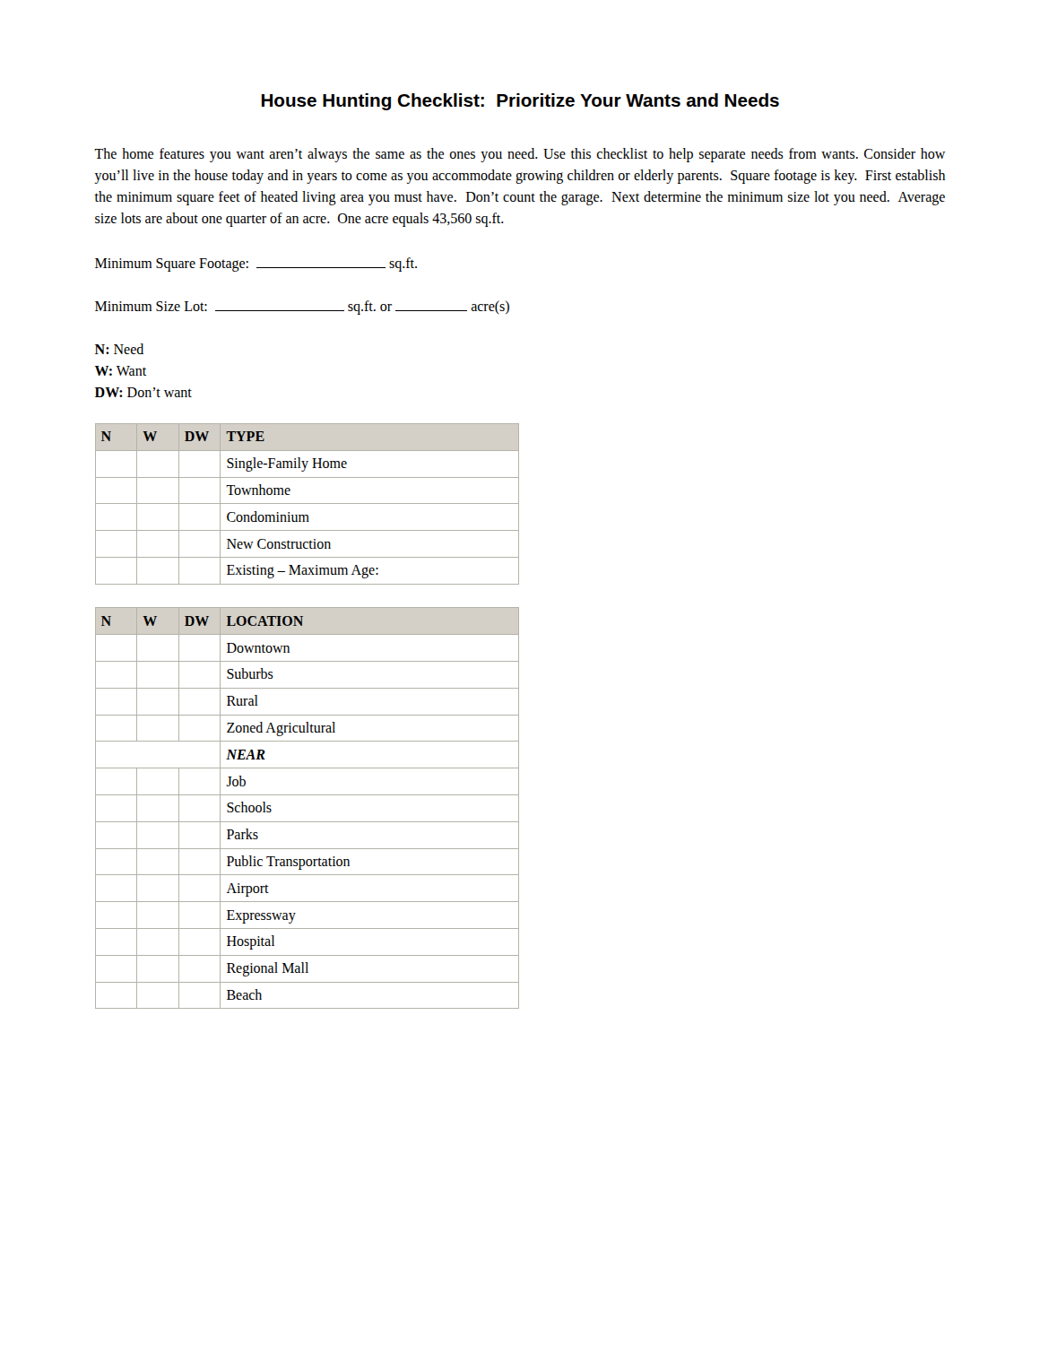House Hunting Checklist: Prioritize Your Wants and Needs
The home features you want aren’t always the same as the ones you need. Use this checklist to help separate needs from wants. Consider how you’ll live in the house today and in years to come as you accommodate growing children or elderly parents. Square footage is key. First establish the minimum square feet of heated living area you must have. Don’t count the garage. Next determine the minimum size lot you need. Average size lots are about one quarter of an acre. One acre equals 43,560 sq.ft.
Minimum Square Footage: sq.ft.
Minimum Size Lot: sq.ft. or acre(s)
N: Need
W: Want
DW: Don’t want
| N | W | DW | TYPE |
| --- | --- | --- | --- |
| | | | Single-Family Home |
| | | | Townhome |
| | | | Condominium |
| | | | New Construction |
| | | | Existing – Maximum Age: |
| N | W | DW | LOCATION |
| --- | --- | --- | --- |
| | | | Downtown |
| | | | Suburbs |
| | | | Rural |
| | | | Zoned Agricultural |
| | NEAR |
| | | | Job |
| | | | Schools |
| | | | Parks |
| | | | Public Transportation |
| | | | Airport |
| | | | Expressway |
| | | | Hospital |
| | | | Regional Mall |
| | | | Beach |